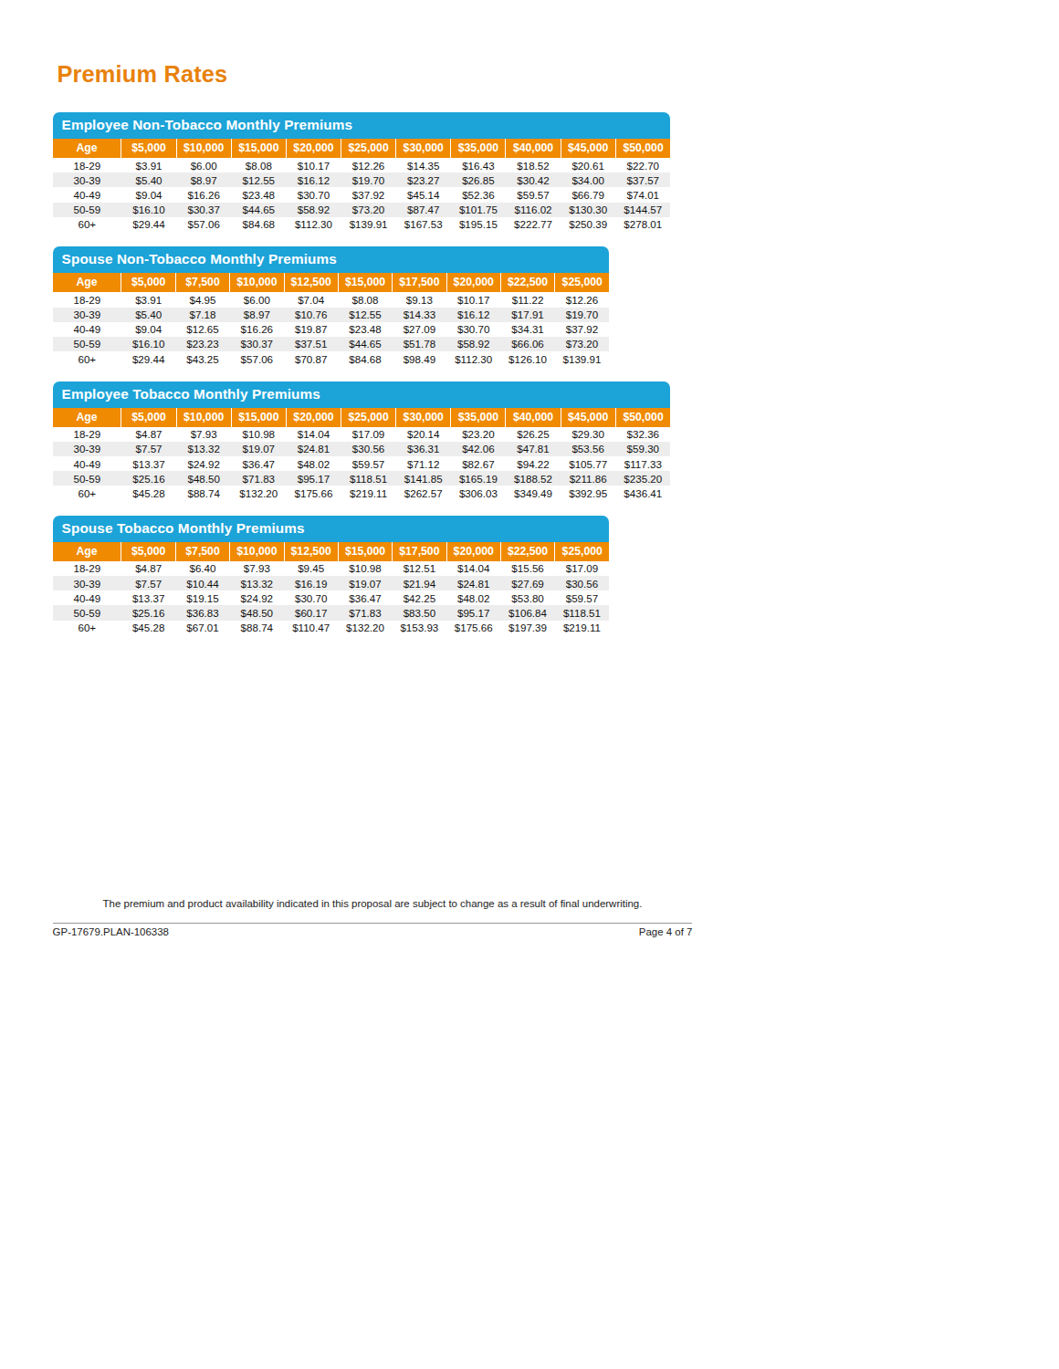Premium Rates
Employee Non-Tobacco Monthly Premiums
| Age | $5,000 | $10,000 | $15,000 | $20,000 | $25,000 | $30,000 | $35,000 | $40,000 | $45,000 | $50,000 |
| --- | --- | --- | --- | --- | --- | --- | --- | --- | --- | --- |
| 18-29 | $3.91 | $6.00 | $8.08 | $10.17 | $12.26 | $14.35 | $16.43 | $18.52 | $20.61 | $22.70 |
| 30-39 | $5.40 | $8.97 | $12.55 | $16.12 | $19.70 | $23.27 | $26.85 | $30.42 | $34.00 | $37.57 |
| 40-49 | $9.04 | $16.26 | $23.48 | $30.70 | $37.92 | $45.14 | $52.36 | $59.57 | $66.79 | $74.01 |
| 50-59 | $16.10 | $30.37 | $44.65 | $58.92 | $73.20 | $87.47 | $101.75 | $116.02 | $130.30 | $144.57 |
| 60+ | $29.44 | $57.06 | $84.68 | $112.30 | $139.91 | $167.53 | $195.15 | $222.77 | $250.39 | $278.01 |
Spouse Non-Tobacco Monthly Premiums
| Age | $5,000 | $7,500 | $10,000 | $12,500 | $15,000 | $17,500 | $20,000 | $22,500 | $25,000 |
| --- | --- | --- | --- | --- | --- | --- | --- | --- | --- |
| 18-29 | $3.91 | $4.95 | $6.00 | $7.04 | $8.08 | $9.13 | $10.17 | $11.22 | $12.26 |
| 30-39 | $5.40 | $7.18 | $8.97 | $10.76 | $12.55 | $14.33 | $16.12 | $17.91 | $19.70 |
| 40-49 | $9.04 | $12.65 | $16.26 | $19.87 | $23.48 | $27.09 | $30.70 | $34.31 | $37.92 |
| 50-59 | $16.10 | $23.23 | $30.37 | $37.51 | $44.65 | $51.78 | $58.92 | $66.06 | $73.20 |
| 60+ | $29.44 | $43.25 | $57.06 | $70.87 | $84.68 | $98.49 | $112.30 | $126.10 | $139.91 |
Employee Tobacco Monthly Premiums
| Age | $5,000 | $10,000 | $15,000 | $20,000 | $25,000 | $30,000 | $35,000 | $40,000 | $45,000 | $50,000 |
| --- | --- | --- | --- | --- | --- | --- | --- | --- | --- | --- |
| 18-29 | $4.87 | $7.93 | $10.98 | $14.04 | $17.09 | $20.14 | $23.20 | $26.25 | $29.30 | $32.36 |
| 30-39 | $7.57 | $13.32 | $19.07 | $24.81 | $30.56 | $36.31 | $42.06 | $47.81 | $53.56 | $59.30 |
| 40-49 | $13.37 | $24.92 | $36.47 | $48.02 | $59.57 | $71.12 | $82.67 | $94.22 | $105.77 | $117.33 |
| 50-59 | $25.16 | $48.50 | $71.83 | $95.17 | $118.51 | $141.85 | $165.19 | $188.52 | $211.86 | $235.20 |
| 60+ | $45.28 | $88.74 | $132.20 | $175.66 | $219.11 | $262.57 | $306.03 | $349.49 | $392.95 | $436.41 |
Spouse Tobacco Monthly Premiums
| Age | $5,000 | $7,500 | $10,000 | $12,500 | $15,000 | $17,500 | $20,000 | $22,500 | $25,000 |
| --- | --- | --- | --- | --- | --- | --- | --- | --- | --- |
| 18-29 | $4.87 | $6.40 | $7.93 | $9.45 | $10.98 | $12.51 | $14.04 | $15.56 | $17.09 |
| 30-39 | $7.57 | $10.44 | $13.32 | $16.19 | $19.07 | $21.94 | $24.81 | $27.69 | $30.56 |
| 40-49 | $13.37 | $19.15 | $24.92 | $30.70 | $36.47 | $42.25 | $48.02 | $53.80 | $59.57 |
| 50-59 | $25.16 | $36.83 | $48.50 | $60.17 | $71.83 | $83.50 | $95.17 | $106.84 | $118.51 |
| 60+ | $45.28 | $67.01 | $88.74 | $110.47 | $132.20 | $153.93 | $175.66 | $197.39 | $219.11 |
The premium and product availability indicated in this proposal are subject to change as a result of final underwriting.
GP-17679.PLAN-106338 Page 4 of 7